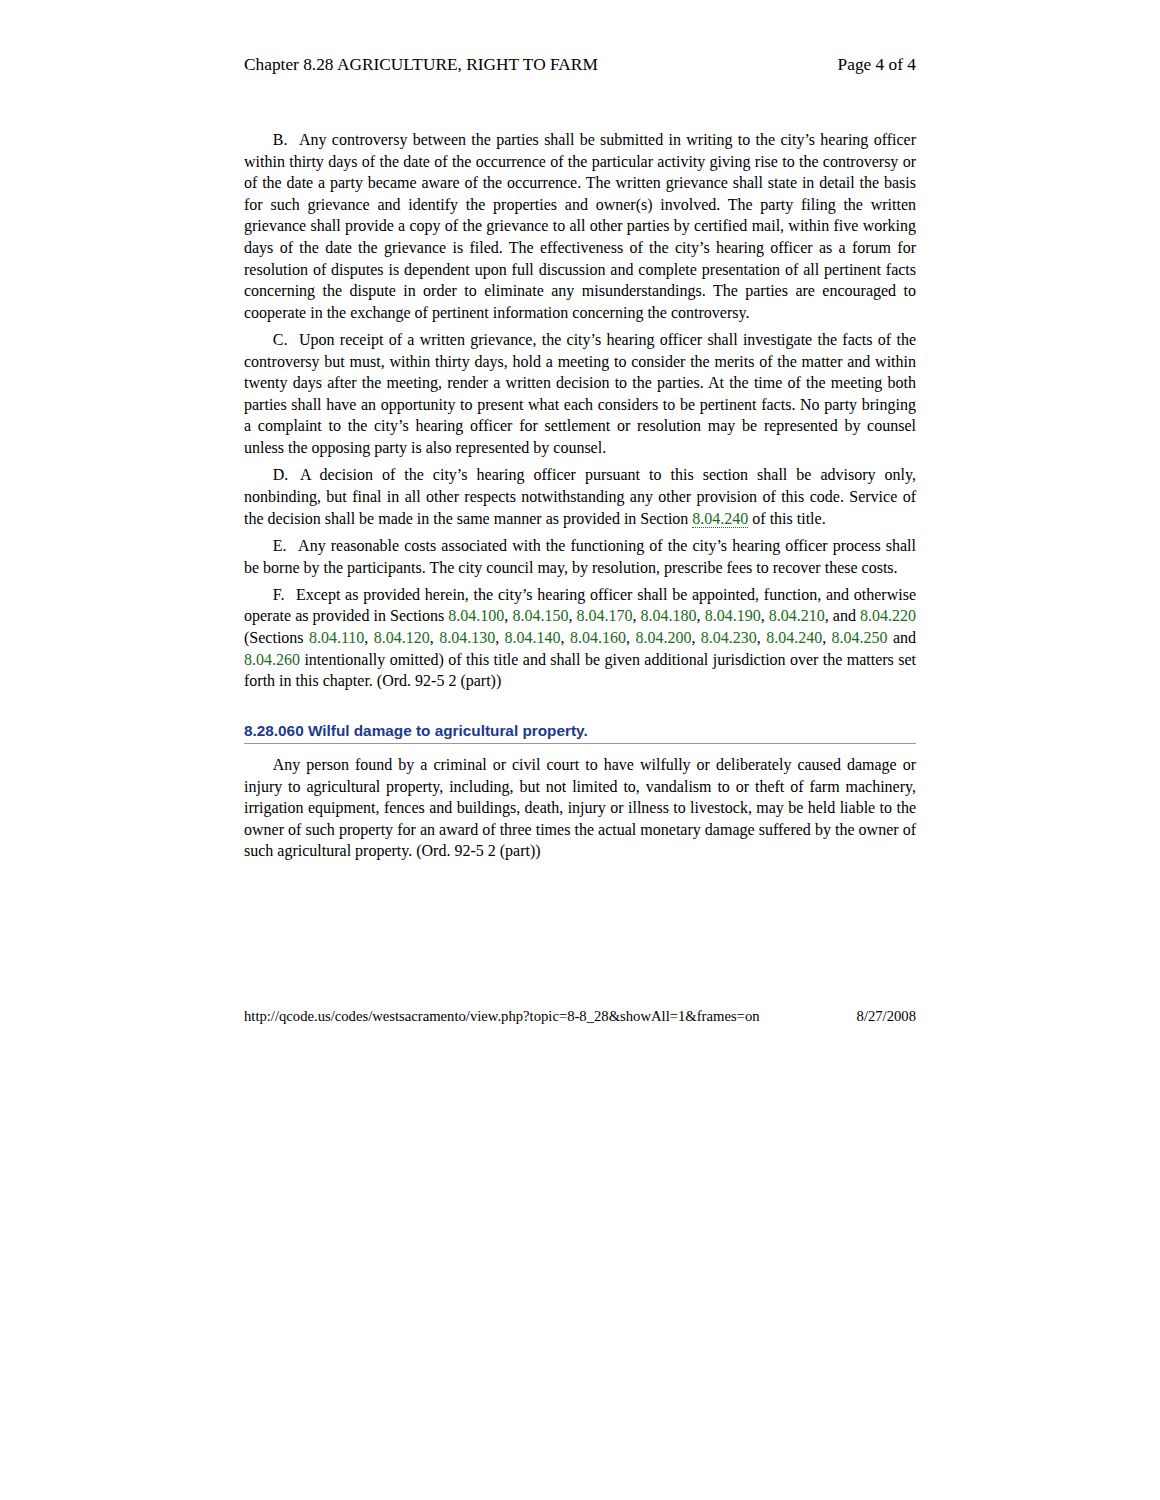Chapter 8.28 AGRICULTURE, RIGHT TO FARM
Page 4 of 4
B. Any controversy between the parties shall be submitted in writing to the city’s hearing officer within thirty days of the date of the occurrence of the particular activity giving rise to the controversy or of the date a party became aware of the occurrence. The written grievance shall state in detail the basis for such grievance and identify the properties and owner(s) involved. The party filing the written grievance shall provide a copy of the grievance to all other parties by certified mail, within five working days of the date the grievance is filed. The effectiveness of the city’s hearing officer as a forum for resolution of disputes is dependent upon full discussion and complete presentation of all pertinent facts concerning the dispute in order to eliminate any misunderstandings. The parties are encouraged to cooperate in the exchange of pertinent information concerning the controversy.
C. Upon receipt of a written grievance, the city’s hearing officer shall investigate the facts of the controversy but must, within thirty days, hold a meeting to consider the merits of the matter and within twenty days after the meeting, render a written decision to the parties. At the time of the meeting both parties shall have an opportunity to present what each considers to be pertinent facts. No party bringing a complaint to the city’s hearing officer for settlement or resolution may be represented by counsel unless the opposing party is also represented by counsel.
D. A decision of the city’s hearing officer pursuant to this section shall be advisory only, nonbinding, but final in all other respects notwithstanding any other provision of this code. Service of the decision shall be made in the same manner as provided in Section 8.04.240 of this title.
E. Any reasonable costs associated with the functioning of the city’s hearing officer process shall be borne by the participants. The city council may, by resolution, prescribe fees to recover these costs.
F. Except as provided herein, the city’s hearing officer shall be appointed, function, and otherwise operate as provided in Sections 8.04.100, 8.04.150, 8.04.170, 8.04.180, 8.04.190, 8.04.210, and 8.04.220 (Sections 8.04.110, 8.04.120, 8.04.130, 8.04.140, 8.04.160, 8.04.200, 8.04.230, 8.04.240, 8.04.250 and 8.04.260 intentionally omitted) of this title and shall be given additional jurisdiction over the matters set forth in this chapter. (Ord. 92-5 2 (part))
8.28.060 Wilful damage to agricultural property.
Any person found by a criminal or civil court to have wilfully or deliberately caused damage or injury to agricultural property, including, but not limited to, vandalism to or theft of farm machinery, irrigation equipment, fences and buildings, death, injury or illness to livestock, may be held liable to the owner of such property for an award of three times the actual monetary damage suffered by the owner of such agricultural property. (Ord. 92-5 2 (part))
http://qcode.us/codes/westsacramento/view.php?topic=8-8_28&showAll=1&frames=on
8/27/2008